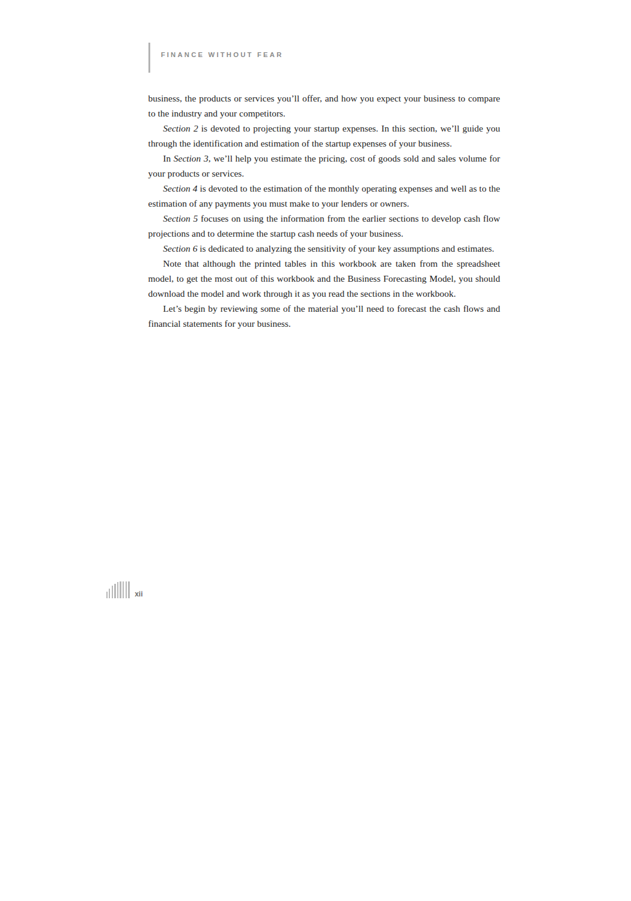Finance Without Fear
business, the products or services you’ll offer, and how you expect your business to compare to the industry and your competitors.
Section 2 is devoted to projecting your startup expenses. In this section, we’ll guide you through the identification and estimation of the startup expenses of your business.
In Section 3, we’ll help you estimate the pricing, cost of goods sold and sales volume for your products or services.
Section 4 is devoted to the estimation of the monthly operating expenses and well as to the estimation of any payments you must make to your lenders or owners.
Section 5 focuses on using the information from the earlier sections to develop cash flow projections and to determine the startup cash needs of your business.
Section 6 is dedicated to analyzing the sensitivity of your key assumptions and estimates.
Note that although the printed tables in this workbook are taken from the spreadsheet model, to get the most out of this workbook and the Business Forecasting Model, you should download the model and work through it as you read the sections in the workbook.
Let’s begin by reviewing some of the material you’ll need to forecast the cash flows and financial statements for your business.
xii